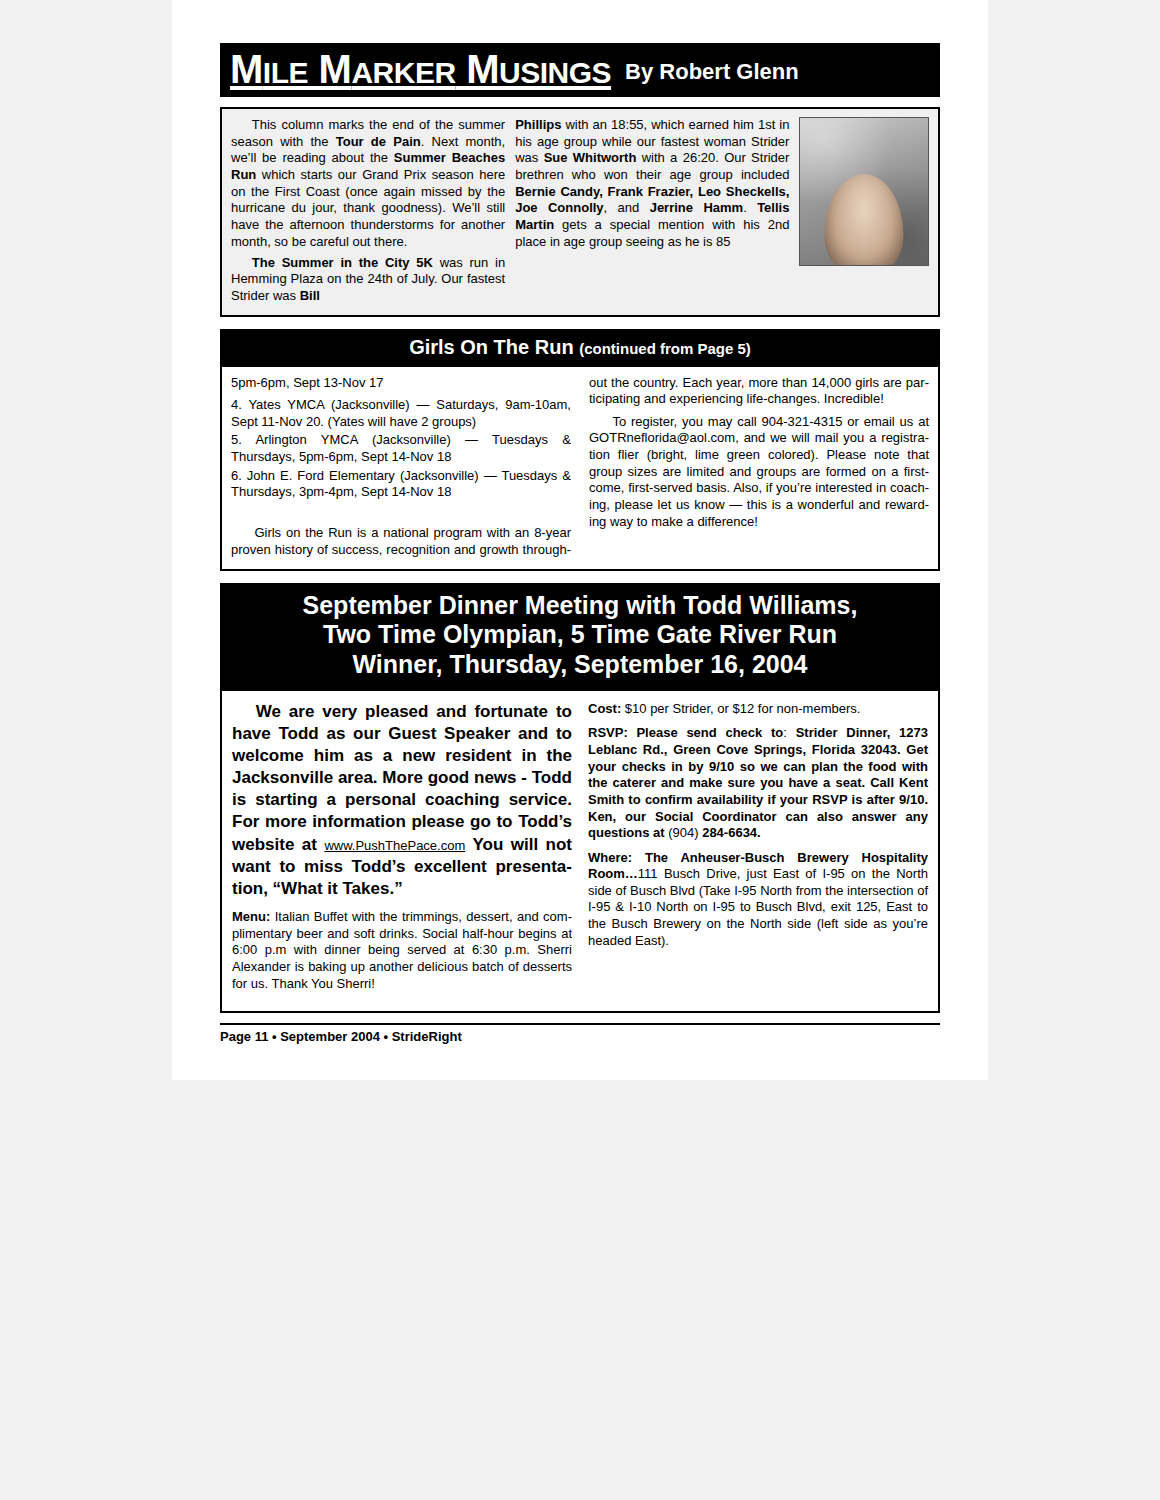MILE MARKER MUSINGS
By Robert Glenn
This column marks the end of the summer season with the Tour de Pain. Next month, we’ll be reading about the Summer Beaches Run which starts our Grand Prix season here on the First Coast (once again missed by the hurricane du jour, thank goodness). We’ll still have the afternoon thunderstorms for another month, so be careful out there.
The Summer in the City 5K was run in Hemming Plaza on the 24th of July. Our fastest Strider was Bill
Phillips with an 18:55, which earned him 1st in his age group while our fastest woman Strider was Sue Whitworth with a 26:20. Our Strider brethren who won their age group included Bernie Candy, Frank Frazier, Leo Sheckells, Joe Connolly, and Jerrine Hamm. Tellis Martin gets a special mention with his 2nd place in age group seeing as he is 85
Girls On The Run (continued from Page 5)
5pm-6pm, Sept 13-Nov 17
4. Yates YMCA (Jacksonville) — Saturdays, 9am-10am, Sept 11-Nov 20. (Yates will have 2 groups)
5. Arlington YMCA (Jacksonville) — Tuesdays & Thursdays, 5pm-6pm, Sept 14-Nov 18
6. John E. Ford Elementary (Jacksonville) — Tuesdays & Thursdays, 3pm-4pm, Sept 14-Nov 18
Girls on the Run is a national program with an 8-year proven history of success, recognition and growth throughout the country. Each year, more than 14,000 girls are participating and experiencing life-changes. Incredible!
To register, you may call 904-321-4315 or email us at GOTRneflorida@aol.com, and we will mail you a registration flier (bright, lime green colored). Please note that group sizes are limited and groups are formed on a first-come, first-served basis. Also, if you’re interested in coaching, please let us know — this is a wonderful and rewarding way to make a difference!
September Dinner Meeting with Todd Williams,
Two Time Olympian, 5 Time Gate River Run
Winner, Thursday, September 16, 2004
We are very pleased and fortunate to have Todd as our Guest Speaker and to welcome him as a new resident in the Jacksonville area. More good news - Todd is starting a personal coaching service. For more information please go to Todd’s website at www.PushThePace.com You will not want to miss Todd’s excellent presentation, “What it Takes.”
Menu: Italian Buffet with the trimmings, dessert, and complimentary beer and soft drinks. Social half-hour begins at 6:00 p.m with dinner being served at 6:30 p.m. Sherri Alexander is baking up another delicious batch of desserts for us. Thank You Sherri!
Cost: $10 per Strider, or $12 for non-members.
RSVP: Please send check to: Strider Dinner, 1273 Leblanc Rd., Green Cove Springs, Florida 32043. Get your checks in by 9/10 so we can plan the food with the caterer and make sure you have a seat. Call Kent Smith to confirm availability if your RSVP is after 9/10. Ken, our Social Coordinator can also answer any questions at (904) 284-6634.
Where: The Anheuser-Busch Brewery Hospitality Room…111 Busch Drive, just East of I-95 on the North side of Busch Blvd (Take I-95 North from the intersection of I-95 & I-10 North on I-95 to Busch Blvd, exit 125, East to the Busch Brewery on the North side (left side as you’re headed East).
Page 11 • September 2004 • StrideRight